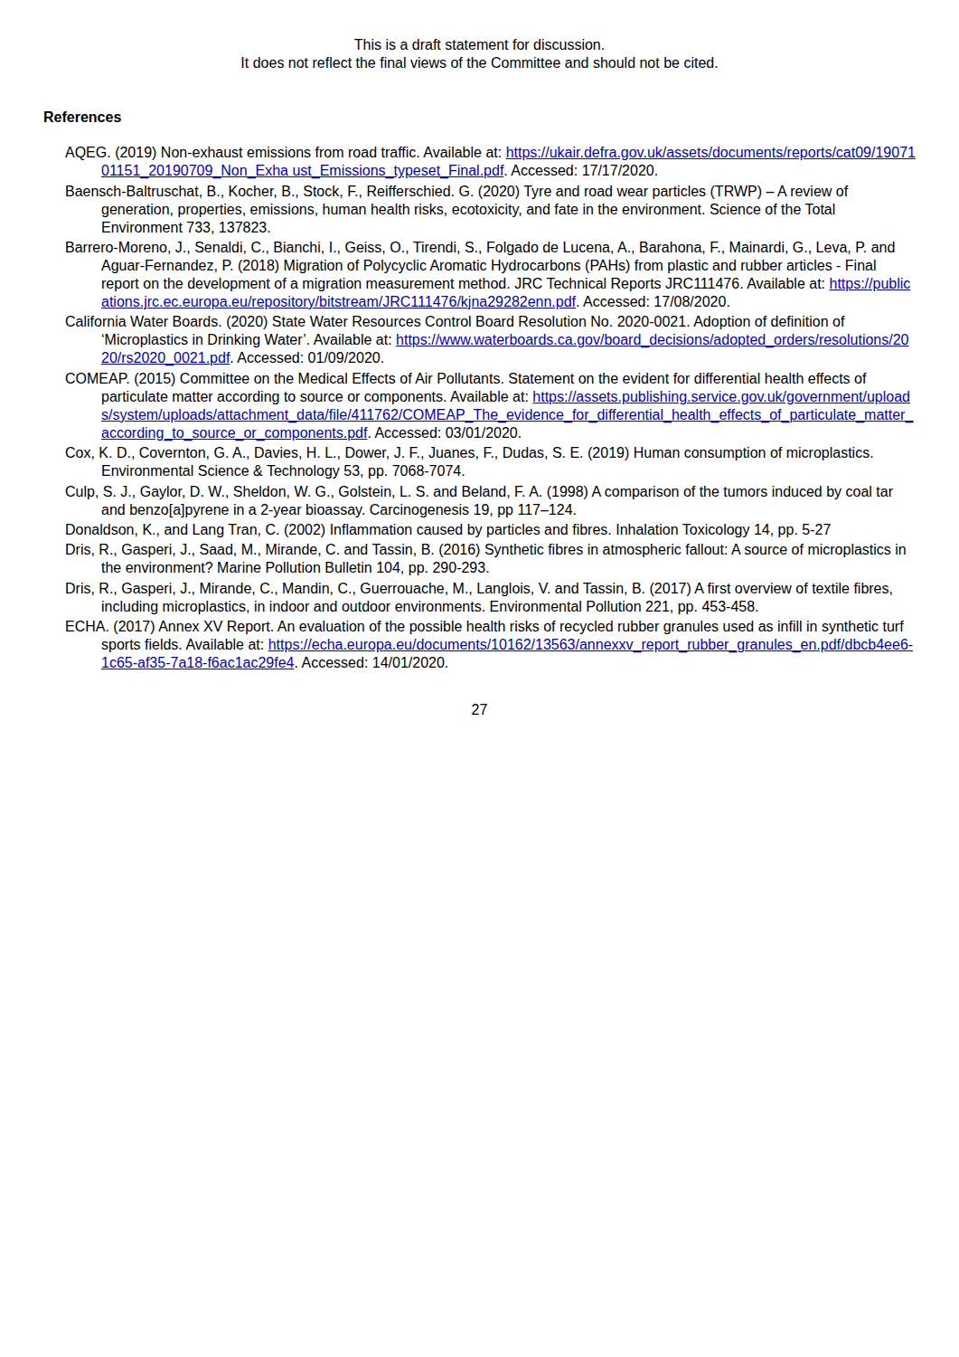This is a draft statement for discussion.
It does not reflect the final views of the Committee and should not be cited.
References
AQEG. (2019) Non-exhaust emissions from road traffic. Available at: https://ukair.defra.gov.uk/assets/documents/reports/cat09/1907101151_20190709_Non_Exha ust_Emissions_typeset_Final.pdf. Accessed: 17/17/2020.
Baensch-Baltruschat, B., Kocher, B., Stock, F., Reifferschied. G. (2020) Tyre and road wear particles (TRWP) – A review of generation, properties, emissions, human health risks, ecotoxicity, and fate in the environment. Science of the Total Environment 733, 137823.
Barrero-Moreno, J., Senaldi, C., Bianchi, I., Geiss, O., Tirendi, S., Folgado de Lucena, A., Barahona, F., Mainardi, G., Leva, P. and Aguar-Fernandez, P. (2018) Migration of Polycyclic Aromatic Hydrocarbons (PAHs) from plastic and rubber articles - Final report on the development of a migration measurement method. JRC Technical Reports JRC111476. Available at: https://publications.jrc.ec.europa.eu/repository/bitstream/JRC111476/kjna29282enn.pdf. Accessed: 17/08/2020.
California Water Boards. (2020) State Water Resources Control Board Resolution No. 2020-0021. Adoption of definition of ‘Microplastics in Drinking Water’. Available at: https://www.waterboards.ca.gov/board_decisions/adopted_orders/resolutions/2020/rs2020_0021.pdf. Accessed: 01/09/2020.
COMEAP. (2015) Committee on the Medical Effects of Air Pollutants. Statement on the evident for differential health effects of particulate matter according to source or components. Available at: https://assets.publishing.service.gov.uk/government/uploads/system/uploads/attachment_data/file/411762/COMEAP_The_evidence_for_differential_health_effects_of_particulate_matter_according_to_source_or_components.pdf. Accessed: 03/01/2020.
Cox, K. D., Covernton, G. A., Davies, H. L., Dower, J. F., Juanes, F., Dudas, S. E. (2019) Human consumption of microplastics. Environmental Science & Technology 53, pp. 7068-7074.
Culp, S. J., Gaylor, D. W., Sheldon, W. G., Golstein, L. S. and Beland, F. A. (1998) A comparison of the tumors induced by coal tar and benzo[a]pyrene in a 2-year bioassay. Carcinogenesis 19, pp 117–124.
Donaldson, K., and Lang Tran, C. (2002) Inflammation caused by particles and fibres. Inhalation Toxicology 14, pp. 5-27
Dris, R., Gasperi, J., Saad, M., Mirande, C. and Tassin, B. (2016) Synthetic fibres in atmospheric fallout: A source of microplastics in the environment? Marine Pollution Bulletin 104, pp. 290-293.
Dris, R., Gasperi, J., Mirande, C., Mandin, C., Guerrouache, M., Langlois, V. and Tassin, B. (2017) A first overview of textile fibres, including microplastics, in indoor and outdoor environments. Environmental Pollution 221, pp. 453-458.
ECHA. (2017) Annex XV Report. An evaluation of the possible health risks of recycled rubber granules used as infill in synthetic turf sports fields. Available at: https://echa.europa.eu/documents/10162/13563/annexxv_report_rubber_granules_en.pdf/dbcb4ee6-1c65-af35-7a18-f6ac1ac29fe4. Accessed: 14/01/2020.
27